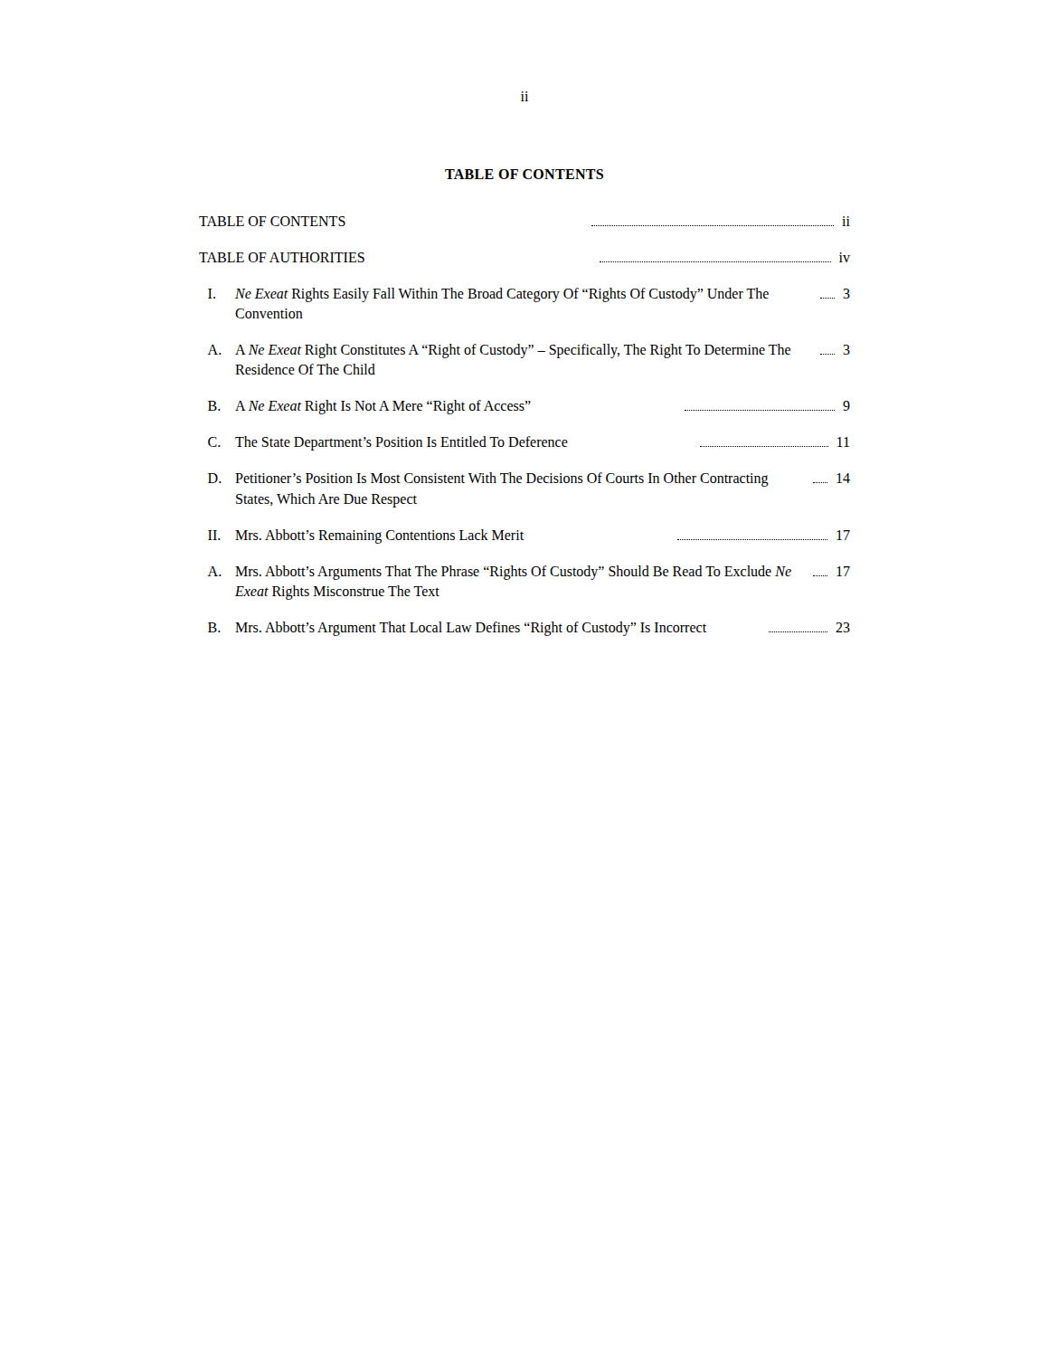ii
TABLE OF CONTENTS
TABLE OF CONTENTS ii
TABLE OF AUTHORITIES iv
I. Ne Exeat Rights Easily Fall Within The Broad Category Of “Rights Of Custody” Under The Convention 3
A. A Ne Exeat Right Constitutes A “Right of Custody” – Specifically, The Right To Determine The Residence Of The Child 3
B. A Ne Exeat Right Is Not A Mere “Right of Access” 9
C. The State Department’s Position Is Entitled To Deference 11
D. Petitioner’s Position Is Most Consistent With The Decisions Of Courts In Other Contracting States, Which Are Due Respect 14
II. Mrs. Abbott’s Remaining Contentions Lack Merit 17
A. Mrs. Abbott’s Arguments That The Phrase “Rights Of Custody” Should Be Read To Exclude Ne Exeat Rights Misconstrue The Text 17
B. Mrs. Abbott’s Argument That Local Law Defines “Right of Custody” Is Incorrect 23